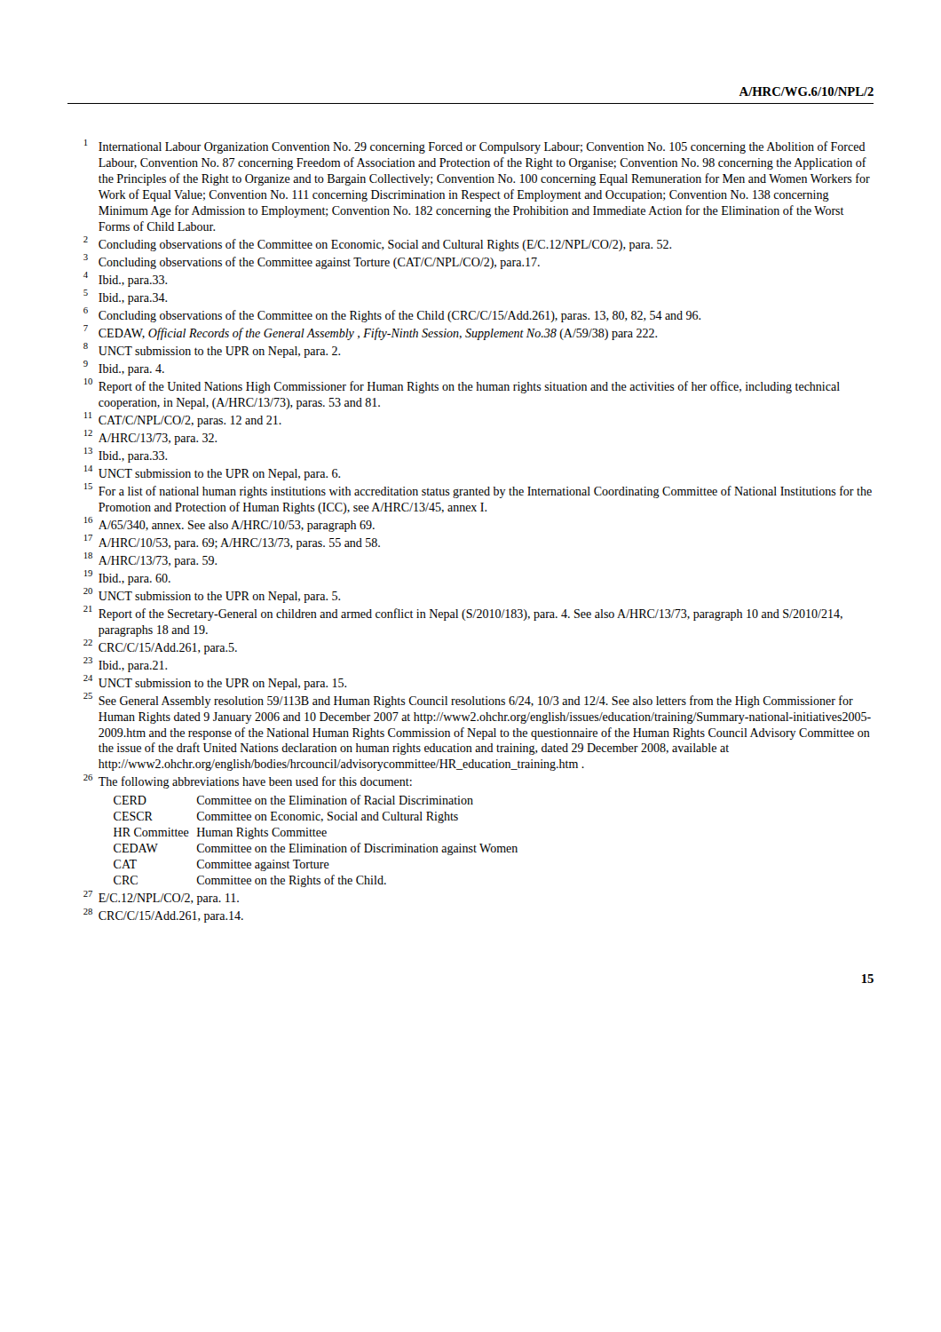A/HRC/WG.6/10/NPL/2
International Labour Organization Convention No. 29 concerning Forced or Compulsory Labour; Convention No. 105 concerning the Abolition of Forced Labour, Convention No. 87 concerning Freedom of Association and Protection of the Right to Organise; Convention No. 98 concerning the Application of the Principles of the Right to Organize and to Bargain Collectively; Convention No. 100 concerning Equal Remuneration for Men and Women Workers for Work of Equal Value; Convention No. 111 concerning Discrimination in Respect of Employment and Occupation; Convention No. 138 concerning Minimum Age for Admission to Employment; Convention No. 182 concerning the Prohibition and Immediate Action for the Elimination of the Worst Forms of Child Labour.
Concluding observations of the Committee on Economic, Social and Cultural Rights (E/C.12/NPL/CO/2), para. 52.
Concluding observations of the Committee against Torture (CAT/C/NPL/CO/2), para.17.
Ibid., para.33.
Ibid., para.34.
Concluding observations of the Committee on the Rights of the Child (CRC/C/15/Add.261), paras. 13, 80, 82, 54 and 96.
CEDAW, Official Records of the General Assembly , Fifty-Ninth Session, Supplement No.38 (A/59/38) para 222.
UNCT submission to the UPR on Nepal, para. 2.
Ibid., para. 4.
Report of the United Nations High Commissioner for Human Rights on the human rights situation and the activities of her office, including technical cooperation, in Nepal, (A/HRC/13/73), paras. 53 and 81.
CAT/C/NPL/CO/2, paras. 12 and 21.
A/HRC/13/73, para. 32.
Ibid., para.33.
UNCT submission to the UPR on Nepal, para. 6.
For a list of national human rights institutions with accreditation status granted by the International Coordinating Committee of National Institutions for the Promotion and Protection of Human Rights (ICC), see A/HRC/13/45, annex I.
A/65/340, annex. See also A/HRC/10/53, paragraph 69.
A/HRC/10/53, para. 69; A/HRC/13/73, paras. 55 and 58.
A/HRC/13/73, para. 59.
Ibid., para. 60.
UNCT submission to the UPR on Nepal, para. 5.
Report of the Secretary-General on children and armed conflict in Nepal (S/2010/183), para. 4. See also A/HRC/13/73, paragraph 10 and S/2010/214, paragraphs 18 and 19.
CRC/C/15/Add.261, para.5.
Ibid., para.21.
UNCT submission to the UPR on Nepal, para. 15.
See General Assembly resolution 59/113B and Human Rights Council resolutions 6/24, 10/3 and 12/4. See also letters from the High Commissioner for Human Rights dated 9 January 2006 and 10 December 2007 at http://www2.ohchr.org/english/issues/education/training/Summary-national-initiatives2005-2009.htm and the response of the National Human Rights Commission of Nepal to the questionnaire of the Human Rights Council Advisory Committee on the issue of the draft United Nations declaration on human rights education and training, dated 29 December 2008, available at http://www2.ohchr.org/english/bodies/hrcouncil/advisorycommittee/HR_education_training.htm .
The following abbreviations have been used for this document:
| CERD | Committee on the Elimination of Racial Discrimination |
| CESCR | Committee on Economic, Social and Cultural Rights |
| HR Committee | Human Rights Committee |
| CEDAW | Committee on the Elimination of Discrimination against Women |
| CAT | Committee against Torture |
| CRC | Committee on the Rights of the Child. |
E/C.12/NPL/CO/2, para. 11.
CRC/C/15/Add.261, para.14.
15